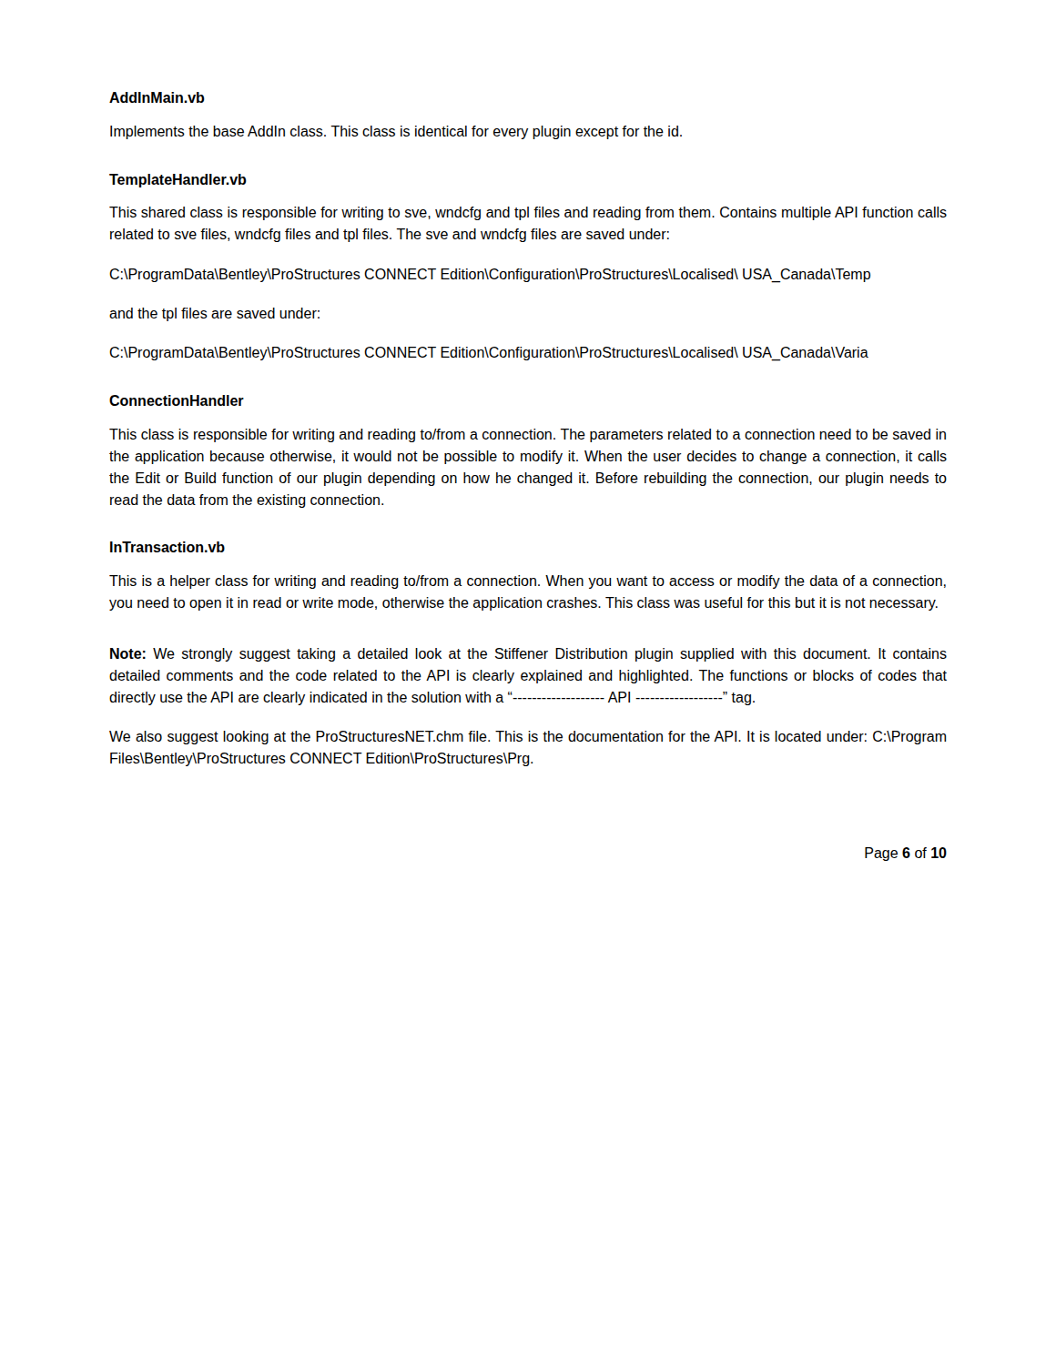AddInMain.vb
Implements the base AddIn class. This class is identical for every plugin except for the id.
TemplateHandler.vb
This shared class is responsible for writing to sve, wndcfg and tpl files and reading from them. Contains multiple API function calls related to sve files, wndcfg files and tpl files. The sve and wndcfg files are saved under:
C:\ProgramData\Bentley\ProStructures CONNECT Edition\Configuration\ProStructures\Localised\ USA_Canada\Temp
and the tpl files are saved under:
C:\ProgramData\Bentley\ProStructures CONNECT Edition\Configuration\ProStructures\Localised\ USA_Canada\Varia
ConnectionHandler
This class is responsible for writing and reading to/from a connection. The parameters related to a connection need to be saved in the application because otherwise, it would not be possible to modify it. When the user decides to change a connection, it calls the Edit or Build function of our plugin depending on how he changed it. Before rebuilding the connection, our plugin needs to read the data from the existing connection.
InTransaction.vb
This is a helper class for writing and reading to/from a connection. When you want to access or modify the data of a connection, you need to open it in read or write mode, otherwise the application crashes. This class was useful for this but it is not necessary.
Note: We strongly suggest taking a detailed look at the Stiffener Distribution plugin supplied with this document. It contains detailed comments and the code related to the API is clearly explained and highlighted. The functions or blocks of codes that directly use the API are clearly indicated in the solution with a “------------------- API ------------------” tag.
We also suggest looking at the ProStructuresNET.chm file. This is the documentation for the API. It is located under: C:\Program Files\Bentley\ProStructures CONNECT Edition\ProStructures\Prg.
Page 6 of 10